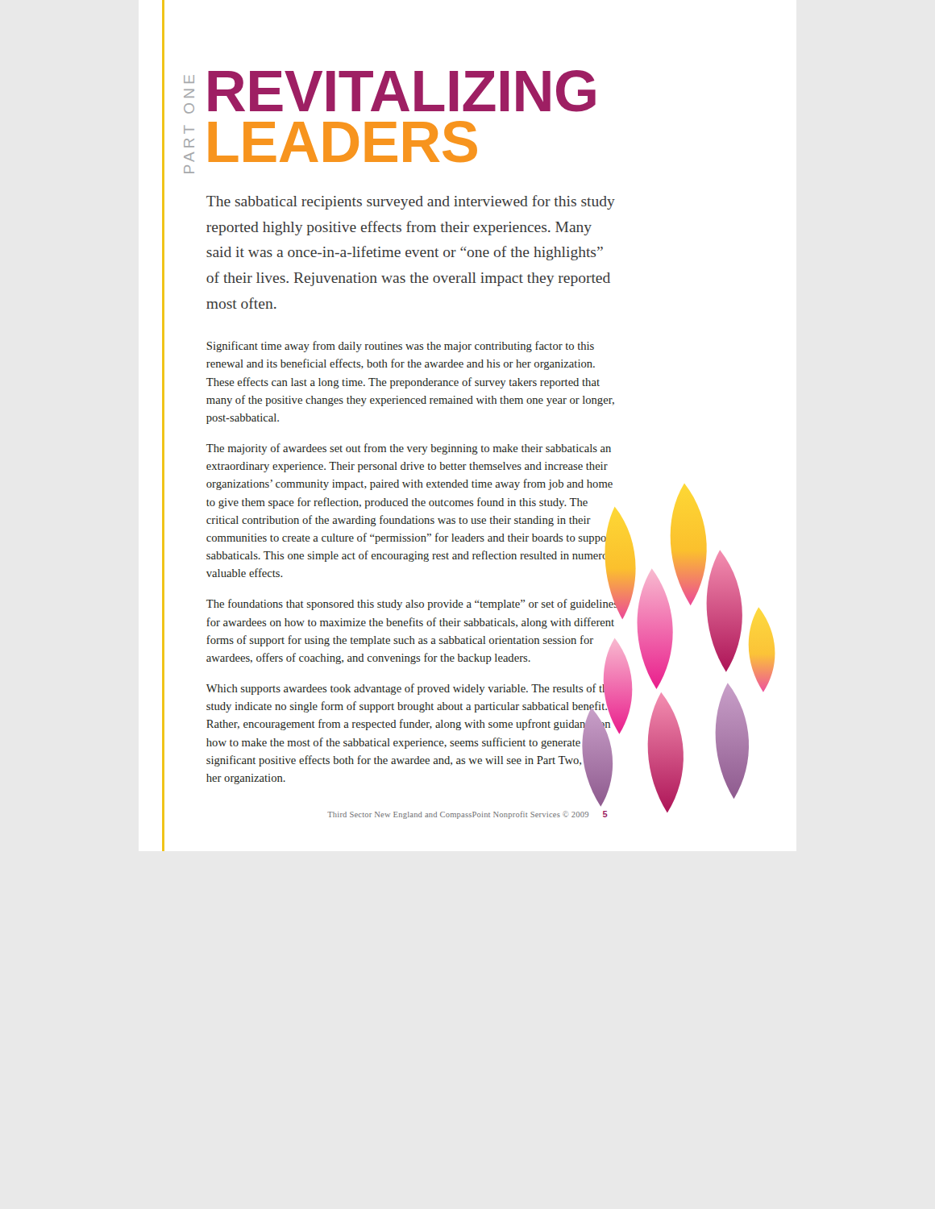PART ONE
REVITALIZING LEADERS
The sabbatical recipients surveyed and interviewed for this study reported highly positive effects from their experiences. Many said it was a once-in-a-lifetime event or “one of the highlights” of their lives. Rejuvenation was the overall impact they reported most often.
Significant time away from daily routines was the major contributing factor to this renewal and its beneficial effects, both for the awardee and his or her organization. These effects can last a long time. The preponderance of survey takers reported that many of the positive changes they experienced remained with them one year or longer, post-sabbatical.
The majority of awardees set out from the very beginning to make their sabbaticals an extraordinary experience. Their personal drive to better themselves and increase their organizations’ community impact, paired with extended time away from job and home to give them space for reflection, produced the outcomes found in this study. The critical contribution of the awarding foundations was to use their standing in their communities to create a culture of “permission” for leaders and their boards to support sabbaticals. This one simple act of encouraging rest and reflection resulted in numerous valuable effects.
The foundations that sponsored this study also provide a “template” or set of guidelines for awardees on how to maximize the benefits of their sabbaticals, along with different forms of support for using the template such as a sabbatical orientation session for awardees, offers of coaching, and convenings for the backup leaders.
Which supports awardees took advantage of proved widely variable. The results of the study indicate no single form of support brought about a particular sabbatical benefit. Rather, encouragement from a respected funder, along with some upfront guidance on how to make the most of the sabbatical experience, seems sufficient to generate significant positive effects both for the awardee and, as we will see in Part Two, his or her organization.
Third Sector New England and CompassPoint Nonprofit Services © 2009 5